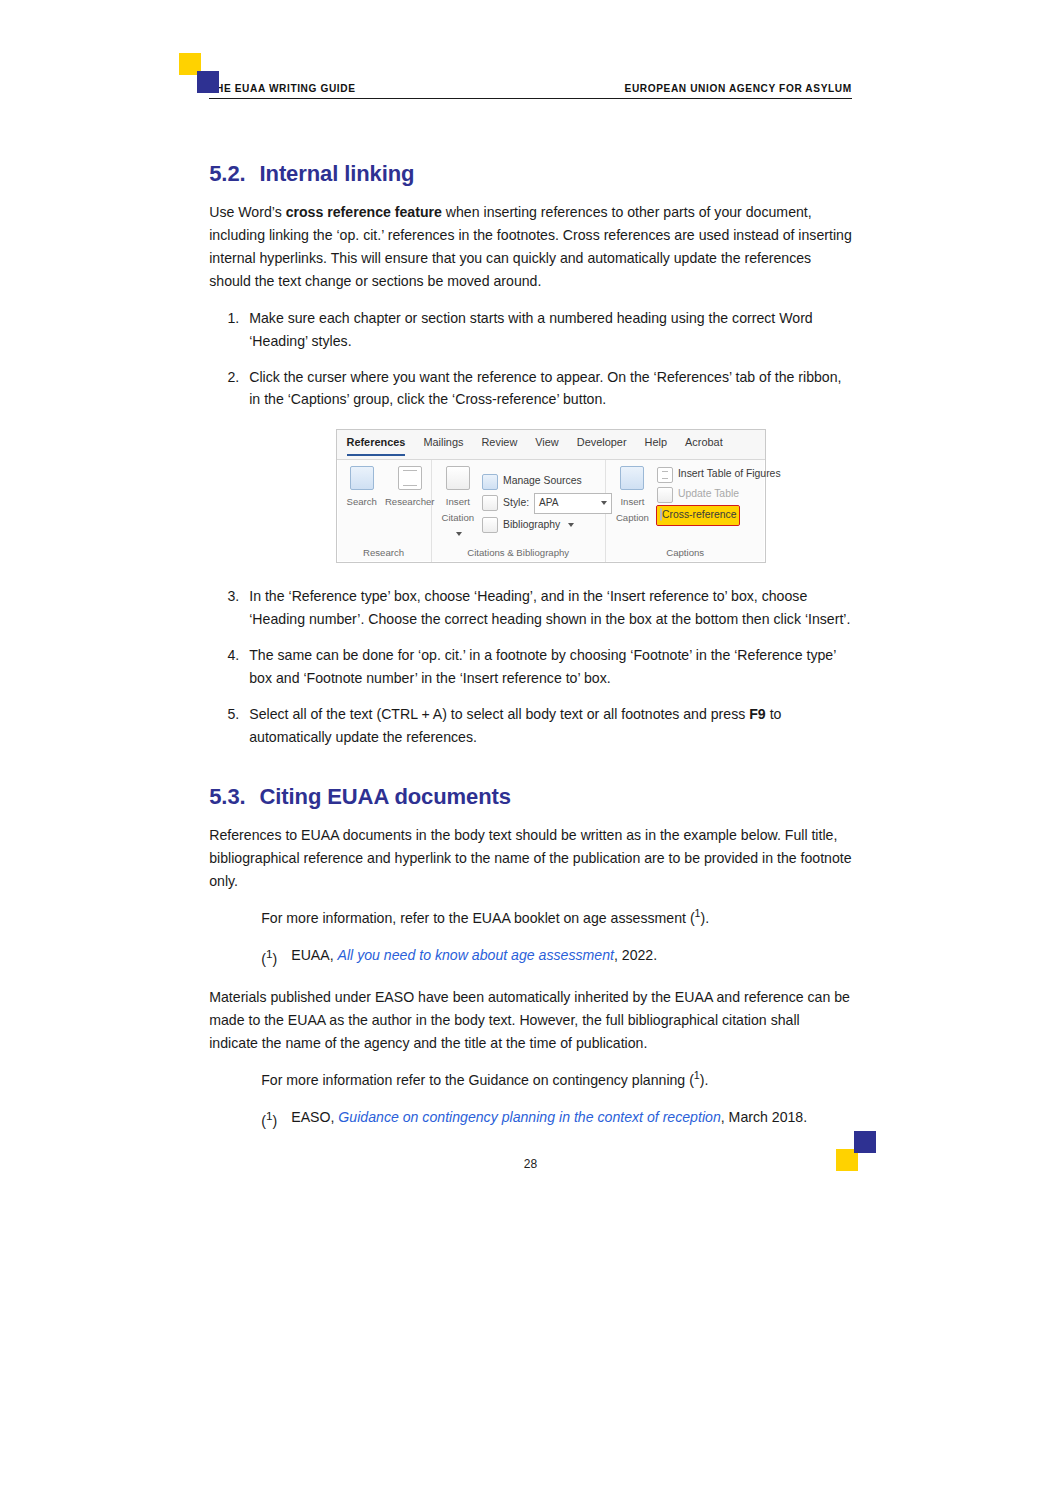The EUAA Writing Guide
European Union Agency for Asylum
5.2. Internal linking
Use Word’s cross reference feature when inserting references to other parts of your document, including linking the ‘op. cit.’ references in the footnotes. Cross references are used instead of inserting internal hyperlinks. This will ensure that you can quickly and automatically update the references should the text change or sections be moved around.
Make sure each chapter or section starts with a numbered heading using the correct Word ‘Heading’ styles.
Click the curser where you want the reference to appear. On the ‘References’ tab of the ribbon, in the ‘Captions’ group, click the ‘Cross-reference’ button.
References Mailings Review View Developer Help Acrobat
Search
Researcher
Research
Insert
Citation
Manage Sources
Style: APA
Bibliography
Citations & Bibliography
Insert
Caption
Insert Table of Figures
Update Table
Cross-reference
Captions
In the ‘Reference type’ box, choose ‘Heading’, and in the ‘Insert reference to’ box, choose ‘Heading number’. Choose the correct heading shown in the box at the bottom then click ‘Insert’.
The same can be done for ‘op. cit.’ in a footnote by choosing ‘Footnote’ in the ‘Reference type’ box and ‘Footnote number’ in the ‘Insert reference to’ box.
Select all of the text (CTRL + A) to select all body text or all footnotes and press F9 to automatically update the references.
5.3. Citing EUAA documents
References to EUAA documents in the body text should be written as in the example below. Full title, bibliographical reference and hyperlink to the name of the publication are to be provided in the footnote only.
For more information, refer to the EUAA booklet on age assessment (1).
(1) EUAA, All you need to know about age assessment, 2022.
Materials published under EASO have been automatically inherited by the EUAA and reference can be made to the EUAA as the author in the body text. However, the full bibliographical citation shall indicate the name of the agency and the title at the time of publication.
For more information refer to the Guidance on contingency planning (1).
(1) EASO, Guidance on contingency planning in the context of reception, March 2018.
28